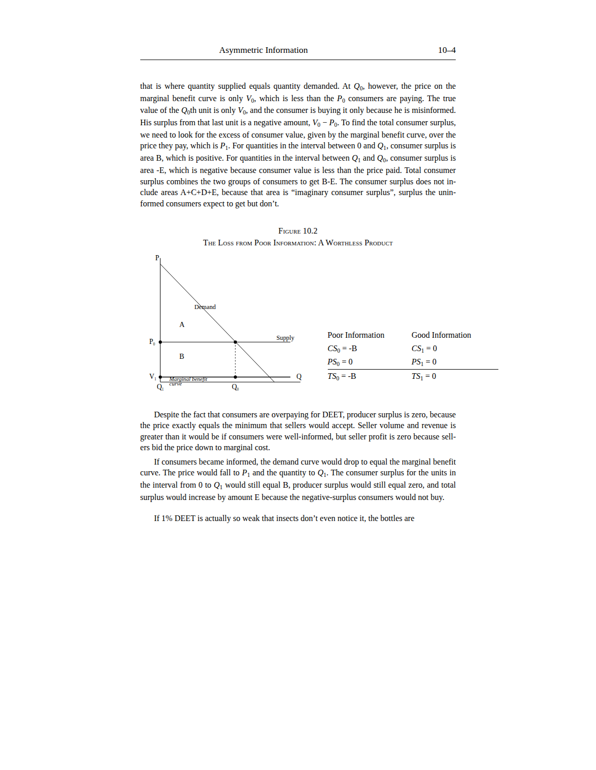Asymmetric Information 10–4
that is where quantity supplied equals quantity demanded. At Q 0, however, the price on the marginal benefit curve is only V 0, which is less than the P 0 consumers are paying. The true value of the Q 0th unit is only V 0, and the consumer is buying it only because he is misinformed. His surplus from that last unit is a negative amount, V 0 − P 0. To find the total consumer surplus, we need to look for the excess of consumer value, given by the marginal benefit curve, over the price they pay, which is P 1. For quantities in the interval between 0 and Q 1, consumer surplus is area B, which is positive. For quantities in the interval between Q 1 and Q 0, consumer surplus is area -E, which is negative because consumer value is less than the price paid. Total consumer surplus combines the two groups of consumers to get B-E. The consumer surplus does not include areas A+C+D+E, because that area is “imaginary consumer surplus”, surplus the uninformed consumers expect to get but don’t.
Figure 10.2 The Loss from Poor Information: A Worthless Product
P Q P0 V1 Q1 Q0 Demand Supply Marginal benefit curve A B
| Poor Information | Good Information |
| --- | --- |
| CS 0 = -B | CS 1 = 0 |
| PS 0 = 0 | PS 1 = 0 |
| TS 0 = -B | TS 1 = 0 |
Despite the fact that consumers are overpaying for DEET, producer surplus is zero, because the price exactly equals the minimum that sellers would accept. Seller volume and revenue is greater than it would be if consumers were well-informed, but seller profit is zero because sellers bid the price down to marginal cost.
If consumers became informed, the demand curve would drop to equal the marginal benefit curve. The price would fall to P 1 and the quantity to Q 1. The consumer surplus for the units in the interval from 0 to Q 1 would still equal B, producer surplus would still equal zero, and total surplus would increase by amount E because the negative-surplus consumers would not buy.
If 1% DEET is actually so weak that insects don’t even notice it, the bottles are